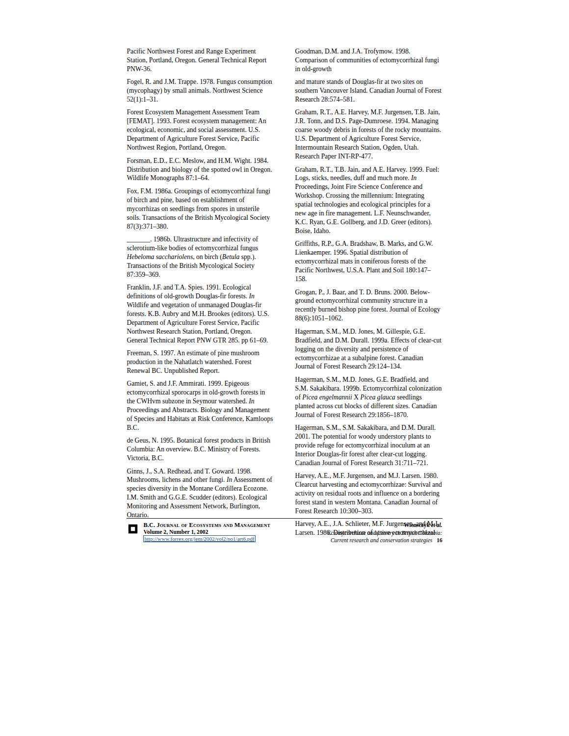Pacific Northwest Forest and Range Experiment Station, Portland, Oregon. General Technical Report PNW-36.
Fogel, R. and J.M. Trappe. 1978. Fungus consumption (mycophagy) by small animals. Northwest Science 52(1):1–31.
Forest Ecosystem Management Assessment Team [FEMAT]. 1993. Forest ecosystem management: An ecological, economic, and social assessment. U.S. Department of Agriculture Forest Service, Pacific Northwest Region, Portland, Oregon.
Forsman, E.D., E.C. Meslow, and H.M. Wight. 1984. Distribution and biology of the spotted owl in Oregon. Wildlife Monographs 87:1–64.
Fox, F.M. 1986a. Groupings of ectomycorrhizal fungi of birch and pine, based on establishment of mycorrhizas on seedlings from spores in unsterile soils. Transactions of the British Mycological Society 87(3):371–380.
1986b. Ultrastructure and infectivity of sclerotium-like bodies of ectomycorrhizal fungus Hebeloma sacchariolens, on birch (Betula spp.). Transactions of the British Mycological Society 87:359–369.
Franklin, J.F. and T.A. Spies. 1991. Ecological definitions of old-growth Douglas-fir forests. In Wildlife and vegetation of unmanaged Douglas-fir forests. K.B. Aubry and M.H. Brookes (editors). U.S. Department of Agriculture Forest Service, Pacific Northwest Research Station, Portland, Oregon. General Technical Report PNW GTR 285. pp 61–69.
Freeman, S. 1997. An estimate of pine mushroom production in the Nahatlatch watershed. Forest Renewal BC. Unpublished Report.
Gamiet, S. and J.F. Ammirati. 1999. Epigeous ectomycorrhizal sporocarps in old-growth forests in the CWHvm subzone in Seymour watershed. In Proceedings and Abstracts. Biology and Management of Species and Habitats at Risk Conference, Kamloops B.C.
de Geus, N. 1995. Botanical forest products in British Columbia: An overview. B.C. Ministry of Forests. Victoria, B.C.
Ginns, J., S.A. Redhead, and T. Goward. 1998. Mushrooms, lichens and other fungi. In Assessment of species diversity in the Montane Cordillera Ecozone. I.M. Smith and G.G.E. Scudder (editors). Ecological Monitoring and Assessment Network, Burlington, Ontario.
Goodman, D.M. and J.A. Trofymow. 1998. Comparison of communities of ectomycorrhizal fungi in old-growth
and mature stands of Douglas-fir at two sites on southern Vancouver Island. Canadian Journal of Forest Research 28:574–581.
Graham, R.T., A.E. Harvey, M.F. Jurgensen, T.B. Jain, J.R. Tonn, and D.S. Page-Dumroese. 1994. Managing coarse woody debris in forests of the rocky mountains. U.S. Department of Agriculture Forest Service, Intermountain Research Station, Ogden, Utah. Research Paper INT-RP-477.
Graham, R.T., T.B. Jain, and A.E. Harvey. 1999. Fuel: Logs, sticks, needles, duff and much more. In Proceedings, Joint Fire Science Conference and Workshop. Crossing the millennium: Integrating spatial technologies and ecological principles for a new age in fire management. L.F. Neunschwander, K.C. Ryan, G.E. Gollberg, and J.D. Greer (editors). Boise, Idaho.
Griffiths, R.P., G.A. Bradshaw, B. Marks, and G.W. Lienkaemper. 1996. Spatial distribution of ectomycorrhizal mats in coniferous forests of the Pacific Northwest, U.S.A. Plant and Soil 180:147–158.
Grogan, P., J. Baar, and T. D. Bruns. 2000. Below-ground ectomycorrhizal community structure in a recently burned bishop pine forest. Journal of Ecology 88(6):1051–1062.
Hagerman, S.M., M.D. Jones, M. Gillespie, G.E. Bradfield, and D.M. Durall. 1999a. Effects of clear-cut logging on the diversity and persistence of ectomycorrhizae at a subalpine forest. Canadian Journal of Forest Research 29:124–134.
Hagerman, S.M., M.D. Jones, G.E. Bradfield, and S.M. Sakakibara. 1999b. Ectomycorrhizal colonization of Picea engelmannii X Picea glauca seedlings planted across cut blocks of different sizes. Canadian Journal of Forest Research 29:1856–1870.
Hagerman, S.M., S.M. Sakakibara, and D.M. Durall. 2001. The potential for woody understory plants to provide refuge for ectomycorrhizal inoculum at an Interior Douglas-fir forest after clear-cut logging. Canadian Journal of Forest Research 31:711–721.
Harvey, A.E., M.F. Jurgensen, and M.J. Larsen. 1980. Clearcut harvesting and ectomycorrhizae: Survival and activity on residual roots and influence on a bordering forest stand in western Montana. Canadian Journal of Forest Research 10:300–303.
Harvey, A.E., J.A. Schlieter, M.F. Jurgensen, and M.J. Larsen. 1986. Distribution of active ectomycorrhizal
B.C. Journal of Ecosystems and Management
Volume 2, Number 1, 2002
http://www.forrex.org/jem/2002/vol2/no1/art6.pdf
Wiensczyk et al.
Ectomycorrhizae and forestry in British Columbia:
Current research and conservation strategies 16